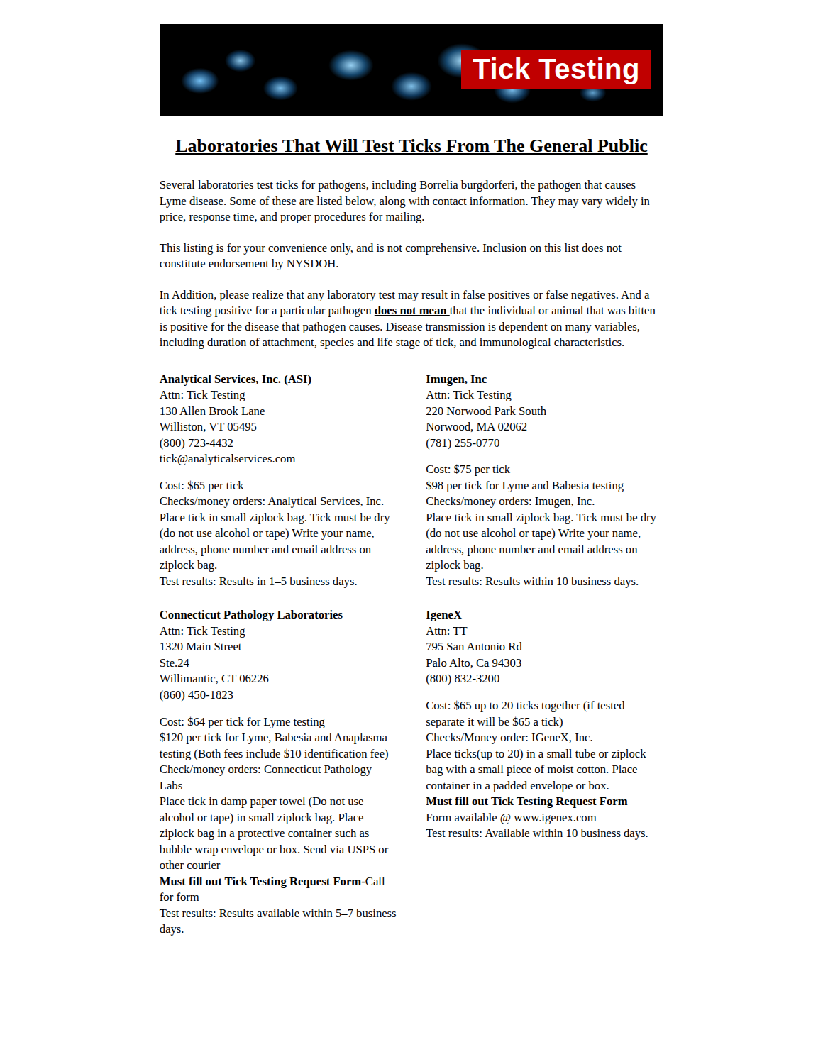Tick Testing
Laboratories That Will Test Ticks From The General Public
Several laboratories test ticks for pathogens, including Borrelia burgdorferi, the pathogen that causes Lyme disease. Some of these are listed below, along with contact information. They may vary widely in price, response time, and proper procedures for mailing.
This listing is for your convenience only, and is not comprehensive. Inclusion on this list does not constitute endorsement by NYSDOH.
In Addition, please realize that any laboratory test may result in false positives or false negatives. And a tick testing positive for a particular pathogen does not mean that the individual or animal that was bitten is positive for the disease that pathogen causes. Disease transmission is dependent on many variables, including duration of attachment, species and life stage of tick, and immunological characteristics.
Analytical Services, Inc. (ASI) Attn: Tick Testing 130 Allen Brook Lane Williston, VT 05495 (800) 723-4432 tick@analyticalservices.com Cost: $65 per tick Checks/money orders: Analytical Services, Inc. Place tick in small ziplock bag. Tick must be dry (do not use alcohol or tape) Write your name, address, phone number and email address on ziplock bag. Test results: Results in 1–5 business days.
Connecticut Pathology Laboratories Attn: Tick Testing 1320 Main Street Ste.24 Willimantic, CT 06226 (860) 450-1823 Cost: $64 per tick for Lyme testing $120 per tick for Lyme, Babesia and Anaplasma testing (Both fees include $10 identification fee) Check/money orders: Connecticut Pathology Labs Place tick in damp paper towel (Do not use alcohol or tape) in small ziplock bag. Place ziplock bag in a protective container such as bubble wrap envelope or box. Send via USPS or other courier Must fill out Tick Testing Request Form-Call for form Test results: Results available within 5–7 business days.
Imugen, Inc Attn: Tick Testing 220 Norwood Park South Norwood, MA 02062 (781) 255-0770 Cost: $75 per tick $98 per tick for Lyme and Babesia testing Checks/money orders: Imugen, Inc. Place tick in small ziplock bag. Tick must be dry (do not use alcohol or tape) Write your name, address, phone number and email address on ziplock bag. Test results: Results within 10 business days.
IgeneX Attn: TT 795 San Antonio Rd Palo Alto, Ca 94303 (800) 832-3200 Cost: $65 up to 20 ticks together (if tested separate it will be $65 a tick) Checks/Money order: IGeneX, Inc. Place ticks(up to 20) in a small tube or ziplock bag with a small piece of moist cotton. Place container in a padded envelope or box. Must fill out Tick Testing Request Form Form available @ www.igenex.com Test results: Available within 10 business days.